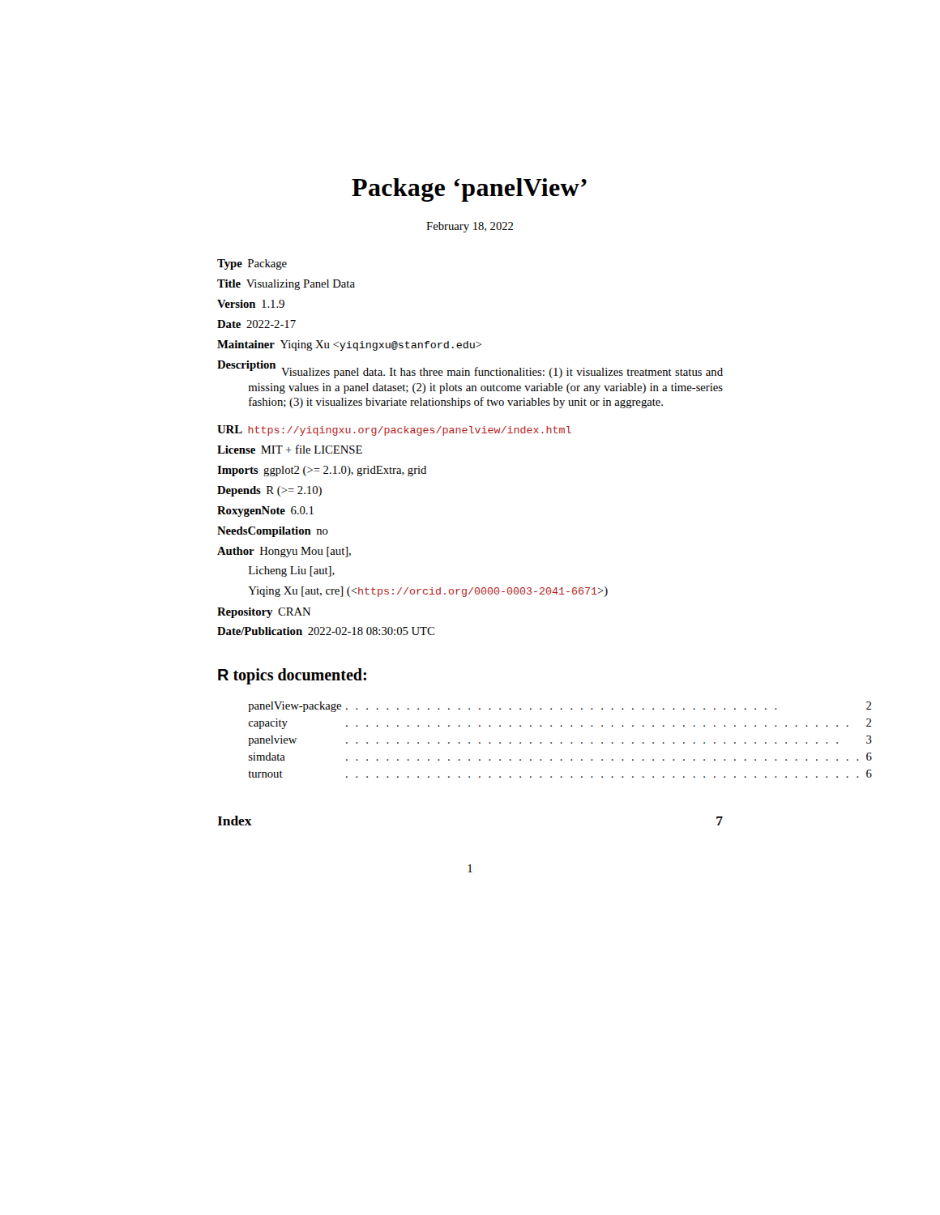Package ‘panelView’
February 18, 2022
Type
Package
Title
Visualizing Panel Data
Version
1.1.9
Date
2022-2-17
Maintainer
Yiqing Xu <yiqingxu@stanford.edu>
Description
Visualizes panel data. It has three main functionalities: (1) it visualizes treatment status and missing values in a panel dataset; (2) it plots an outcome variable (or any variable) in a time-series fashion; (3) it visualizes bivariate relationships of two variables by unit or in aggregate.
URL
https://yiqingxu.org/packages/panelview/index.html
License
MIT + file LICENSE
Imports
ggplot2 (>= 2.1.0), gridExtra, grid
Depends
R (>= 2.10)
RoxygenNote
6.0.1
NeedsCompilation
no
Author
Hongyu Mou [aut],
Licheng Liu [aut],
Yiqing Xu [aut, cre] (<https://orcid.org/0000-0003-2041-6671>)
Repository
CRAN
Date/Publication
2022-02-18 08:30:05 UTC
R topics documented:
| panelView-package | . . . . . . . . . . . . . . . . . . . . . . . . . . . . . . . . . . . . . . . . . . . | 2 |
| capacity | . . . . . . . . . . . . . . . . . . . . . . . . . . . . . . . . . . . . . . . . . . . . . . . . . . | 2 |
| panelview | . . . . . . . . . . . . . . . . . . . . . . . . . . . . . . . . . . . . . . . . . . . . . . . . . | 3 |
| simdata | . . . . . . . . . . . . . . . . . . . . . . . . . . . . . . . . . . . . . . . . . . . . . . . . . . . | 6 |
| turnout | . . . . . . . . . . . . . . . . . . . . . . . . . . . . . . . . . . . . . . . . . . . . . . . . . . . | 6 |
Index7
1